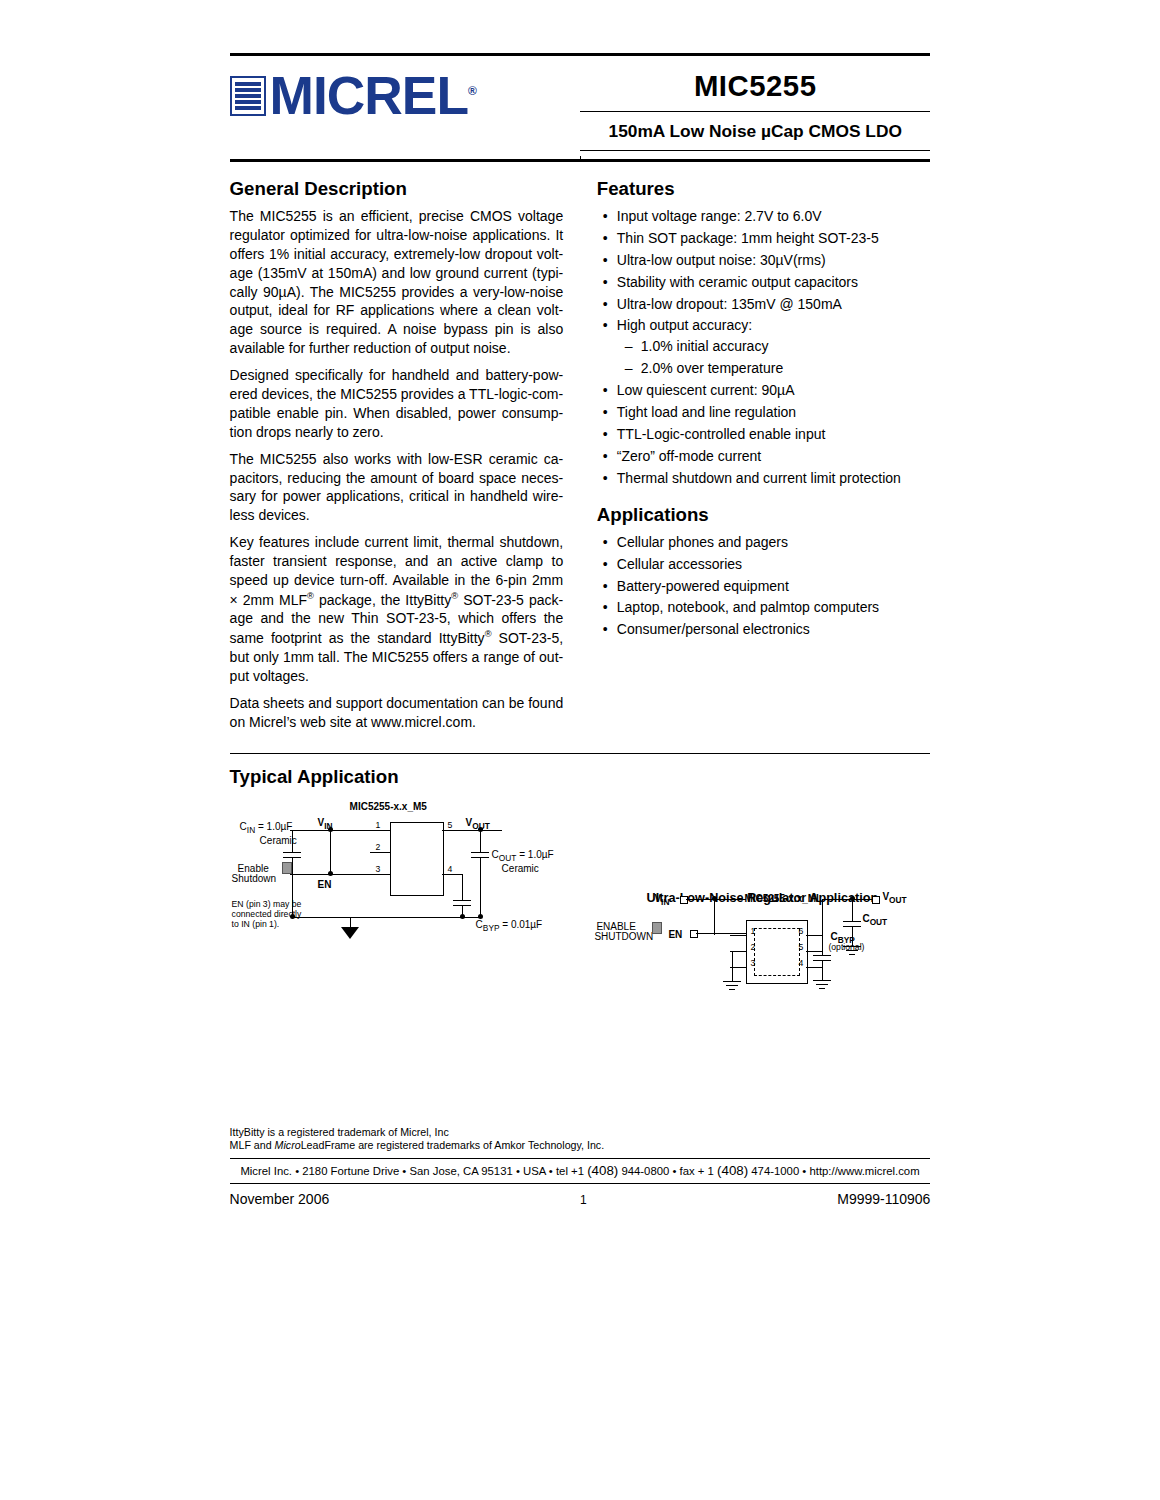MICREL®
MIC5255
150mA Low Noise µCap CMOS LDO
General Description
The MIC5255 is an efficient, precise CMOS voltage regulator optimized for ultra-low-noise applications. It offers 1% initial accuracy, extremely-low dropout voltage (135mV at 150mA) and low ground current (typically 90µA). The MIC5255 provides a very-low-noise output, ideal for RF applications where a clean voltage source is required. A noise bypass pin is also available for further reduction of output noise.
Designed specifically for handheld and battery-powered devices, the MIC5255 provides a TTL-logic-compatible enable pin. When disabled, power consumption drops nearly to zero.
The MIC5255 also works with low-ESR ceramic capacitors, reducing the amount of board space necessary for power applications, critical in handheld wireless devices.
Key features include current limit, thermal shutdown, faster transient response, and an active clamp to speed up device turn-off. Available in the 6-pin 2mm × 2mm MLF® package, the IttyBitty® SOT-23-5 package and the new Thin SOT-23-5, which offers the same footprint as the standard IttyBitty® SOT-23-5, but only 1mm tall. The MIC5255 offers a range of output voltages.
Data sheets and support documentation can be found on Micrel’s web site at www.micrel.com.
Features
Input voltage range: 2.7V to 6.0V
Thin SOT package: 1mm height SOT-23-5
Ultra-low output noise: 30µV(rms)
Stability with ceramic output capacitors
Ultra-low dropout: 135mV @ 150mA
High output accuracy:
1.0% initial accuracy
2.0% over temperature
Low quiescent current: 90µA
Tight load and line regulation
TTL-Logic-controlled enable input
“Zero” off-mode current
Thermal shutdown and current limit protection
Applications
Cellular phones and pagers
Cellular accessories
Battery-powered equipment
Laptop, notebook, and palmtop computers
Consumer/personal electronics
Typical Application
MIC5255-x.x_M5
1
2
3
5
4
VIN
CIN = 1.0µF
Ceramic
Enable
Shutdown
EN
EN (pin 3) may be
connected directly
to IN (pin 1).
VOUT
COUT = 1.0µF
Ceramic
CBYP = 0.01µF
VIN
MIC5255-x.x_ML
ENABLE
SHUTDOWN
EN
1
2
3
6
5
4
CBYP
(optional)
VOUT
COUT
Ultra-Low-Noise Regulator Application
IttyBitty is a registered trademark of Micrel, Inc
MLF and Micro LeadFrame are registered trademarks of Amkor Technology, Inc.
Micrel Inc. • 2180 Fortune Drive • San Jose, CA 95131 • USA • tel +1 (408) 944-0800 • fax + 1 (408) 474-1000 • http://www.micrel.com
November 2006
1
M9999-110906